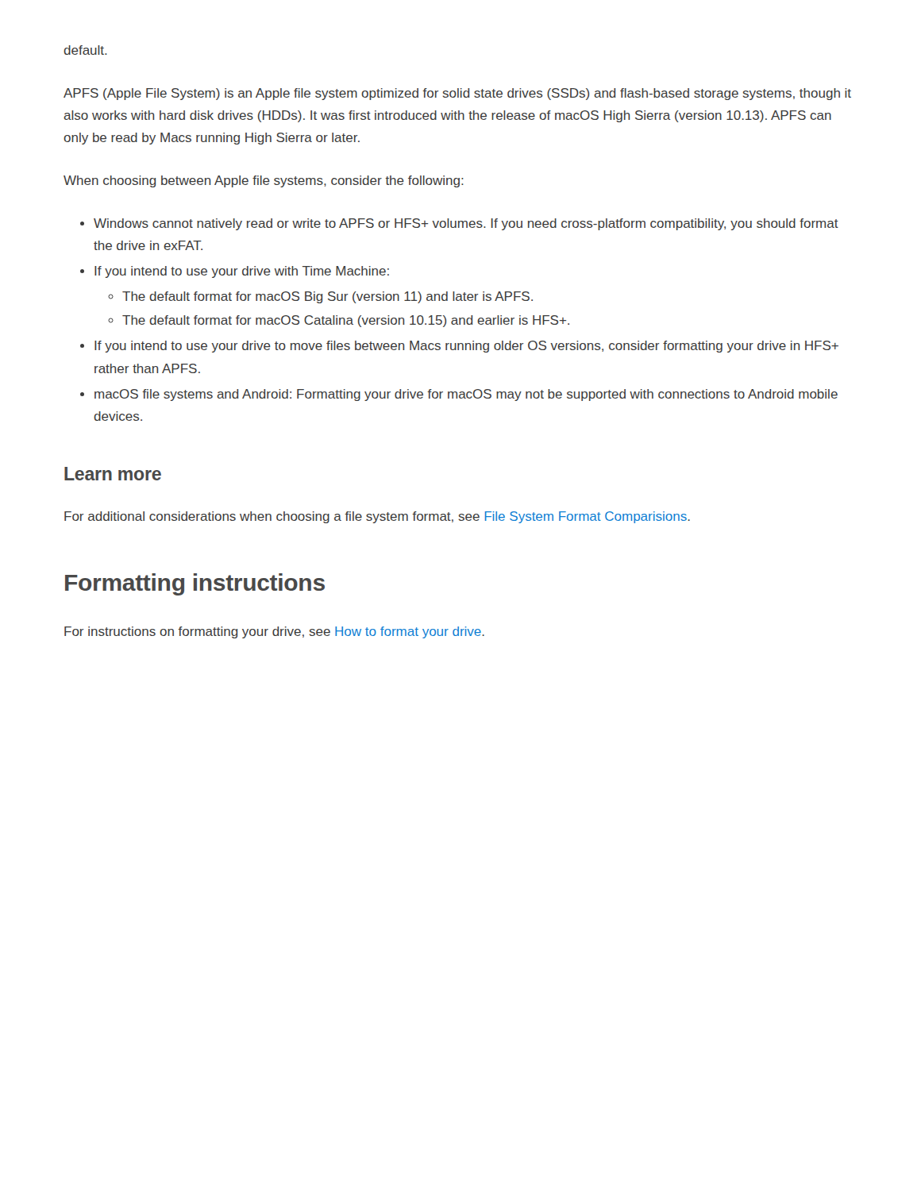default.
APFS (Apple File System) is an Apple file system optimized for solid state drives (SSDs) and flash-based storage systems, though it also works with hard disk drives (HDDs). It was first introduced with the release of macOS High Sierra (version 10.13). APFS can only be read by Macs running High Sierra or later.
When choosing between Apple file systems, consider the following:
Windows cannot natively read or write to APFS or HFS+ volumes. If you need cross-platform compatibility, you should format the drive in exFAT.
If you intend to use your drive with Time Machine:
The default format for macOS Big Sur (version 11) and later is APFS.
The default format for macOS Catalina (version 10.15) and earlier is HFS+.
If you intend to use your drive to move files between Macs running older OS versions, consider formatting your drive in HFS+ rather than APFS.
macOS file systems and Android: Formatting your drive for macOS may not be supported with connections to Android mobile devices.
Learn more
For additional considerations when choosing a file system format, see File System Format Comparisions.
Formatting instructions
For instructions on formatting your drive, see How to format your drive.